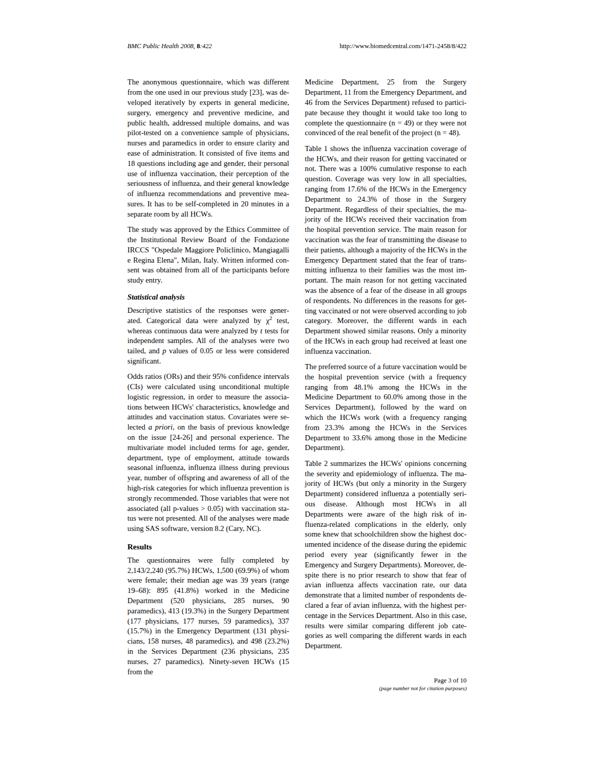BMC Public Health 2008, 8:422
http://www.biomedcentral.com/1471-2458/8/422
The anonymous questionnaire, which was different from the one used in our previous study [23], was developed iteratively by experts in general medicine, surgery, emergency and preventive medicine, and public health, addressed multiple domains, and was pilot-tested on a convenience sample of physicians, nurses and paramedics in order to ensure clarity and ease of administration. It consisted of five items and 18 questions including age and gender, their personal use of influenza vaccination, their perception of the seriousness of influenza, and their general knowledge of influenza recommendations and preventive measures. It has to be self-completed in 20 minutes in a separate room by all HCWs.
The study was approved by the Ethics Committee of the Institutional Review Board of the Fondazione IRCCS "Ospedale Maggiore Policlinico, Mangiagalli e Regina Elena", Milan, Italy. Written informed consent was obtained from all of the participants before study entry.
Statistical analysis
Descriptive statistics of the responses were generated. Categorical data were analyzed by χ2 test, whereas continuous data were analyzed by t tests for independent samples. All of the analyses were two tailed, and p values of 0.05 or less were considered significant.
Odds ratios (ORs) and their 95% confidence intervals (CIs) were calculated using unconditional multiple logistic regression, in order to measure the associations between HCWs' characteristics, knowledge and attitudes and vaccination status. Covariates were selected a priori, on the basis of previous knowledge on the issue [24-26] and personal experience. The multivariate model included terms for age, gender, department, type of employment, attitude towards seasonal influenza, influenza illness during previous year, number of offspring and awareness of all of the high-risk categories for which influenza prevention is strongly recommended. Those variables that were not associated (all p-values > 0.05) with vaccination status were not presented. All of the analyses were made using SAS software, version 8.2 (Cary, NC).
Results
The questionnaires were fully completed by 2,143/2,240 (95.7%) HCWs, 1,500 (69.9%) of whom were female; their median age was 39 years (range 19–68): 895 (41.8%) worked in the Medicine Department (520 physicians, 285 nurses, 90 paramedics), 413 (19.3%) in the Surgery Department (177 physicians, 177 nurses, 59 paramedics), 337 (15.7%) in the Emergency Department (131 physicians, 158 nurses, 48 paramedics), and 498 (23.2%) in the Services Department (236 physicians, 235 nurses, 27 paramedics). Ninety-seven HCWs (15 from the
Medicine Department, 25 from the Surgery Department, 11 from the Emergency Department, and 46 from the Services Department) refused to participate because they thought it would take too long to complete the questionnaire (n = 49) or they were not convinced of the real benefit of the project (n = 48).
Table 1 shows the influenza vaccination coverage of the HCWs, and their reason for getting vaccinated or not. There was a 100% cumulative response to each question. Coverage was very low in all specialties, ranging from 17.6% of the HCWs in the Emergency Department to 24.3% of those in the Surgery Department. Regardless of their specialties, the majority of the HCWs received their vaccination from the hospital prevention service. The main reason for vaccination was the fear of transmitting the disease to their patients, although a majority of the HCWs in the Emergency Department stated that the fear of transmitting influenza to their families was the most important. The main reason for not getting vaccinated was the absence of a fear of the disease in all groups of respondents. No differences in the reasons for getting vaccinated or not were observed according to job category. Moreover, the different wards in each Department showed similar reasons. Only a minority of the HCWs in each group had received at least one influenza vaccination.
The preferred source of a future vaccination would be the hospital prevention service (with a frequency ranging from 48.1% among the HCWs in the Medicine Department to 60.0% among those in the Services Department), followed by the ward on which the HCWs work (with a frequency ranging from 23.3% among the HCWs in the Services Department to 33.6% among those in the Medicine Department).
Table 2 summarizes the HCWs' opinions concerning the severity and epidemiology of influenza. The majority of HCWs (but only a minority in the Surgery Department) considered influenza a potentially serious disease. Although most HCWs in all Departments were aware of the high risk of influenza-related complications in the elderly, only some knew that schoolchildren show the highest documented incidence of the disease during the epidemic period every year (significantly fewer in the Emergency and Surgery Departments). Moreover, despite there is no prior research to show that fear of avian influenza affects vaccination rate, our data demonstrate that a limited number of respondents declared a fear of avian influenza, with the highest percentage in the Services Department. Also in this case, results were similar comparing different job categories as well comparing the different wards in each Department.
Page 3 of 10
(page number not for citation purposes)